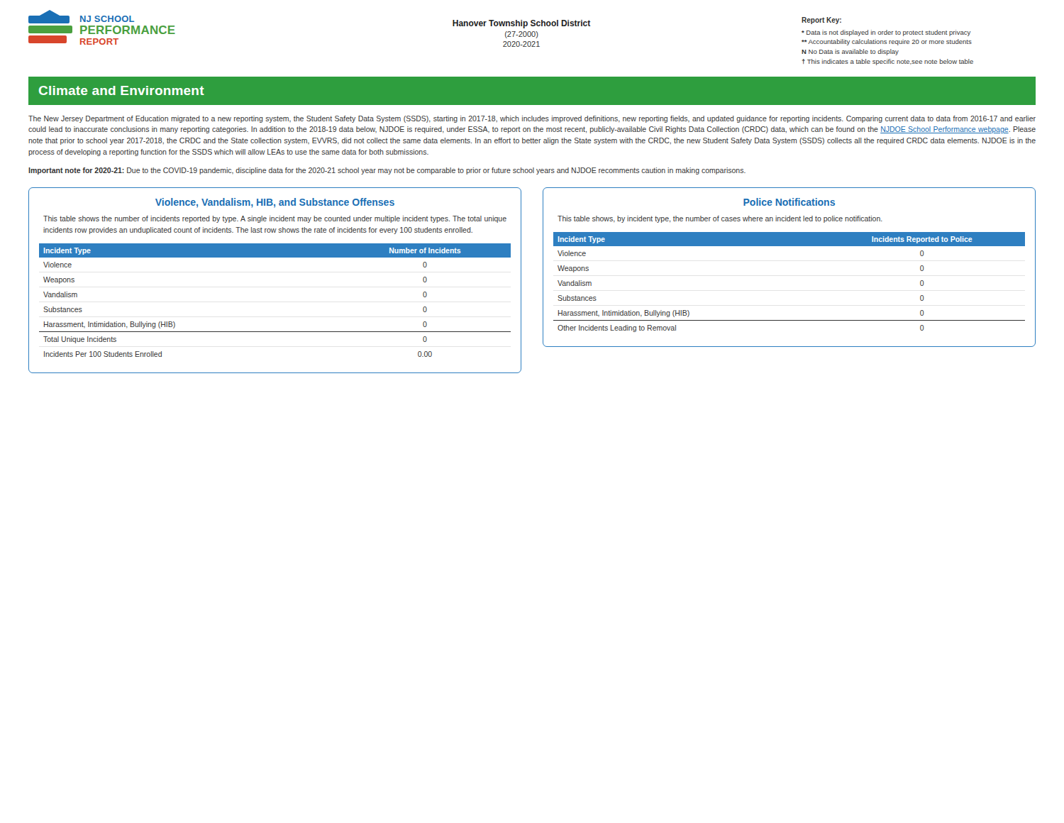NJ SCHOOL
PERFORMANCE
REPORT
Hanover Township School District
(27-2000)
2020-2021
Report Key:
* Data is not displayed in order to protect student privacy
** Accountability calculations require 20 or more students
N No Data is available to display
† This indicates a table specific note,see note below table
Climate and Environment
The New Jersey Department of Education migrated to a new reporting system, the Student Safety Data System (SSDS), starting in 2017-18, which includes improved definitions, new reporting fields, and updated guidance for reporting incidents. Comparing current data to data from 2016-17 and earlier could lead to inaccurate conclusions in many reporting categories. In addition to the 2018-19 data below, NJDOE is required, under ESSA, to report on the most recent, publicly-available Civil Rights Data Collection (CRDC) data, which can be found on the NJDOE School Performance webpage. Please note that prior to school year 2017-2018, the CRDC and the State collection system, EVVRS, did not collect the same data elements. In an effort to better align the State system with the CRDC, the new Student Safety Data System (SSDS) collects all the required CRDC data elements. NJDOE is in the process of developing a reporting function for the SSDS which will allow LEAs to use the same data for both submissions.
Important note for 2020-21: Due to the COVID-19 pandemic, discipline data for the 2020-21 school year may not be comparable to prior or future school years and NJDOE recomments caution in making comparisons.
Violence, Vandalism, HIB, and Substance Offenses
This table shows the number of incidents reported by type. A single incident may be counted under multiple incident types. The total unique incidents row provides an unduplicated count of incidents. The last row shows the rate of incidents for every 100 students enrolled.
| Incident Type | Number of Incidents |
| --- | --- |
| Violence | 0 |
| Weapons | 0 |
| Vandalism | 0 |
| Substances | 0 |
| Harassment, Intimidation, Bullying (HIB) | 0 |
| Total Unique Incidents | 0 |
| Incidents Per 100 Students Enrolled | 0.00 |
Police Notifications
This table shows, by incident type, the number of cases where an incident led to police notification.
| Incident Type | Incidents Reported to Police |
| --- | --- |
| Violence | 0 |
| Weapons | 0 |
| Vandalism | 0 |
| Substances | 0 |
| Harassment, Intimidation, Bullying (HIB) | 0 |
| Other Incidents Leading to Removal | 0 |